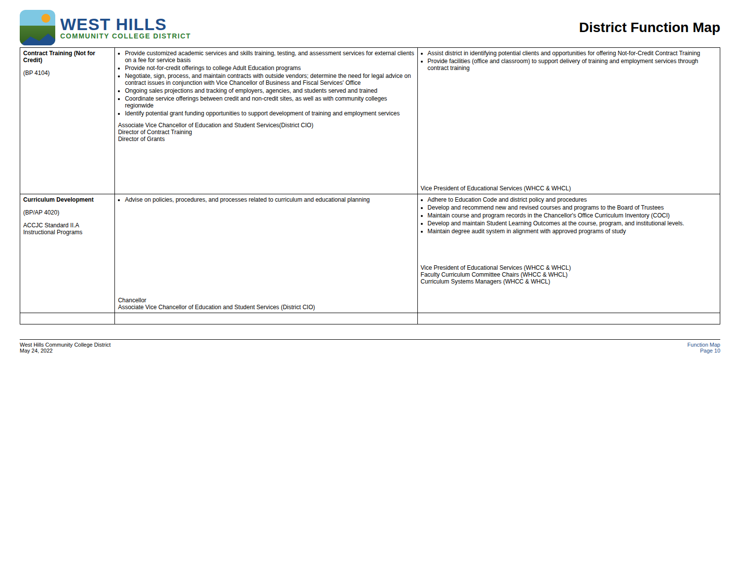WEST HILLS
COMMUNITY COLLEGE DISTRICT
District Function Map
| Contract Training (Not for Credit) (BP 4104) | Provide customized academic services and skills training, testing, and assessment services for external clients on a fee for service basis Provide not-for-credit offerings to college Adult Education programs Negotiate, sign, process, and maintain contracts with outside vendors; determine the need for legal advice on contract issues in conjunction with Vice Chancellor of Business and Fiscal Services' Office Ongoing sales projections and tracking of employers, agencies, and students served and trained Coordinate service offerings between credit and non-credit sites, as well as with community colleges regionwide Identify potential grant funding opportunities to support development of training and employment services Associate Vice Chancellor of Education and Student Services(District CIO) Director of Contract Training Director of Grants | Assist district in identifying potential clients and opportunities for offering Not-for-Credit Contract Training Provide facilities (office and classroom) to support delivery of training and employment services through contract training Vice President of Educational Services (WHCC & WHCL) |
| Curriculum Development (BP/AP 4020) ACCJC Standard II.A Instructional Programs | Advise on policies, procedures, and processes related to curriculum and educational planning Chancellor Associate Vice Chancellor of Education and Student Services (District CIO) | Adhere to Education Code and district policy and procedures Develop and recommend new and revised courses and programs to the Board of Trustees Maintain course and program records in the Chancellor's Office Curriculum Inventory (COCI) Develop and maintain Student Learning Outcomes at the course, program, and institutional levels. Maintain degree audit system in alignment with approved programs of study Vice President of Educational Services (WHCC & WHCL) Faculty Curriculum Committee Chairs (WHCC & WHCL) Curriculum Systems Managers (WHCC & WHCL) |
West Hills Community College District
May 24, 2022
Function Map
Page 10